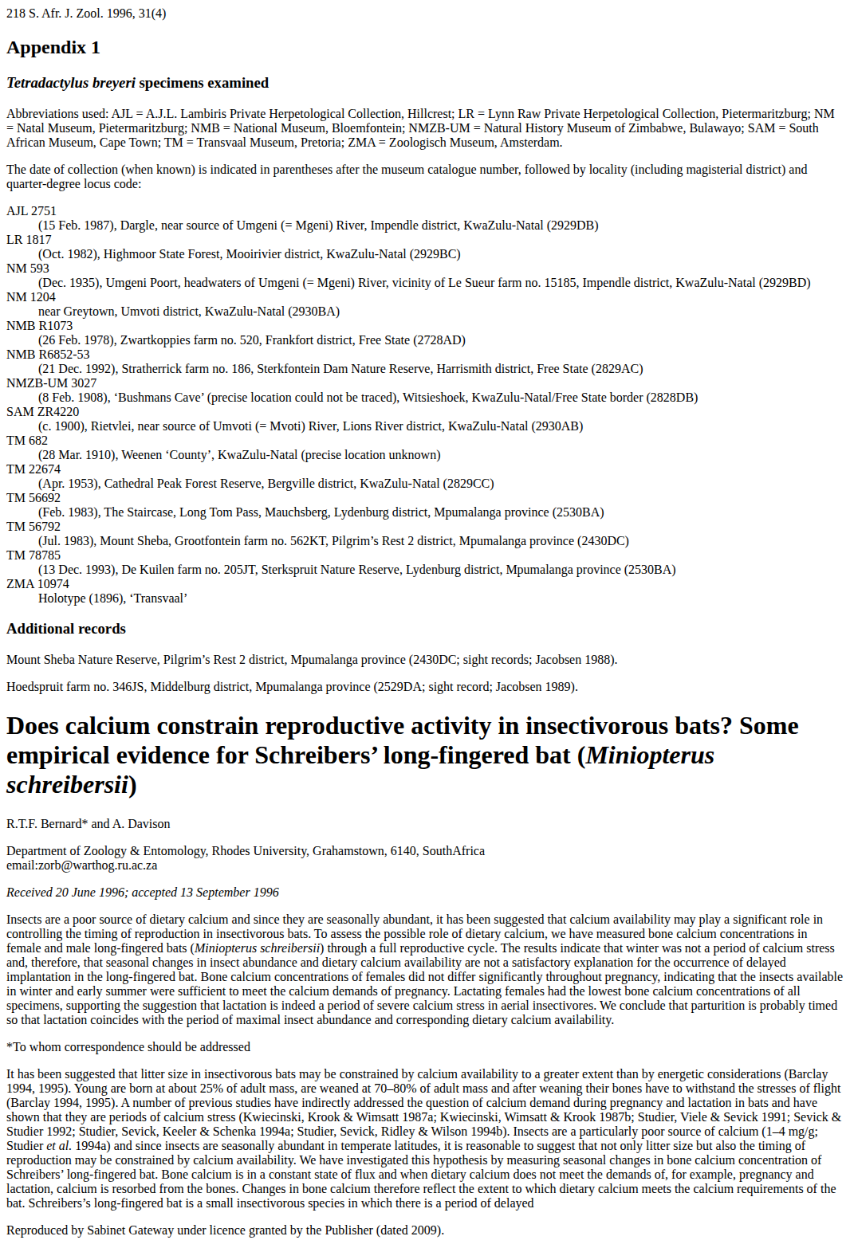218 S. Afr. J. Zool. 1996, 31(4)
Appendix 1
Tetradactylus breyeri specimens examined
Abbreviations used: AJL = A.J.L. Lambiris Private Herpetological Collection, Hillcrest; LR = Lynn Raw Private Herpetological Collection, Pietermaritzburg; NM = Natal Museum, Pietermaritzburg; NMB = National Museum, Bloemfontein; NMZB-UM = Natural History Museum of Zimbabwe, Bulawayo; SAM = South African Museum, Cape Town; TM = Transvaal Museum, Pretoria; ZMA = Zoologisch Museum, Amsterdam.
The date of collection (when known) is indicated in parentheses after the museum catalogue number, followed by locality (including magisterial district) and quarter-degree locus code:
AJL 2751
(15 Feb. 1987), Dargle, near source of Umgeni (= Mgeni) River, Impendle district, KwaZulu-Natal (2929DB)
LR 1817
(Oct. 1982), Highmoor State Forest, Mooirivier district, KwaZulu-Natal (2929BC)
NM 593
(Dec. 1935), Umgeni Poort, headwaters of Umgeni (= Mgeni) River, vicinity of Le Sueur farm no. 15185, Impendle district, KwaZulu-Natal (2929BD)
NM 1204
near Greytown, Umvoti district, KwaZulu-Natal (2930BA)
NMB R1073
(26 Feb. 1978), Zwartkoppies farm no. 520, Frankfort district, Free State (2728AD)
NMB R6852-53
(21 Dec. 1992), Stratherrick farm no. 186, Sterkfontein Dam Nature Reserve, Harrismith district, Free State (2829AC)
NMZB-UM 3027
(8 Feb. 1908), ‘Bushmans Cave’ (precise location could not be traced), Witsieshoek, KwaZulu-Natal/Free State border (2828DB)
SAM ZR4220
(c. 1900), Rietvlei, near source of Umvoti (= Mvoti) River, Lions River district, KwaZulu-Natal (2930AB)
TM 682
(28 Mar. 1910), Weenen ‘County’, KwaZulu-Natal (precise location unknown)
TM 22674
(Apr. 1953), Cathedral Peak Forest Reserve, Bergville district, KwaZulu-Natal (2829CC)
TM 56692
(Feb. 1983), The Staircase, Long Tom Pass, Mauchsberg, Lydenburg district, Mpumalanga province (2530BA)
TM 56792
(Jul. 1983), Mount Sheba, Grootfontein farm no. 562KT, Pilgrim’s Rest 2 district, Mpumalanga province (2430DC)
TM 78785
(13 Dec. 1993), De Kuilen farm no. 205JT, Sterkspruit Nature Reserve, Lydenburg district, Mpumalanga province (2530BA)
ZMA 10974
Holotype (1896), ‘Transvaal’
Additional records
Mount Sheba Nature Reserve, Pilgrim’s Rest 2 district, Mpumalanga province (2430DC; sight records; Jacobsen 1988).
Hoedspruit farm no. 346JS, Middelburg district, Mpumalanga province (2529DA; sight record; Jacobsen 1989).
Does calcium constrain reproductive activity in insectivorous bats? Some empirical evidence for Schreibers’ long-fingered bat (Miniopterus schreibersii)
R.T.F. Bernard* and A. Davison
Department of Zoology & Entomology, Rhodes University, Grahamstown, 6140, SouthAfrica
email:zorb@warthog.ru.ac.za
Received 20 June 1996; accepted 13 September 1996
Insects are a poor source of dietary calcium and since they are seasonally abundant, it has been suggested that calcium availability may play a significant role in controlling the timing of reproduction in insectivorous bats. To assess the possible role of dietary calcium, we have measured bone calcium concentrations in female and male long-fingered bats (Miniopterus schreibersii) through a full reproductive cycle. The results indicate that winter was not a period of calcium stress and, therefore, that seasonal changes in insect abundance and dietary calcium availability are not a satisfactory explanation for the occurrence of delayed implantation in the long-fingered bat. Bone calcium concentrations of females did not differ significantly throughout pregnancy, indicating that the insects available in winter and early summer were sufficient to meet the calcium demands of pregnancy. Lactating females had the lowest bone calcium concentrations of all specimens, supporting the suggestion that lactation is indeed a period of severe calcium stress in aerial insectivores. We conclude that parturition is probably timed so that lactation coincides with the period of maximal insect abundance and corresponding dietary calcium availability.
*To whom correspondence should be addressed
It has been suggested that litter size in insectivorous bats may be constrained by calcium availability to a greater extent than by energetic considerations (Barclay 1994, 1995). Young are born at about 25% of adult mass, are weaned at 70–80% of adult mass and after weaning their bones have to withstand the stresses of flight (Barclay 1994, 1995). A number of previous studies have indirectly addressed the question of calcium demand during pregnancy and lactation in bats and have shown that they are periods of calcium stress (Kwiecinski, Krook & Wimsatt 1987a; Kwiecinski, Wimsatt & Krook 1987b; Studier, Viele & Sevick 1991; Sevick & Studier 1992; Studier, Sevick, Keeler & Schenka 1994a; Studier, Sevick, Ridley & Wilson 1994b). Insects are a particularly poor source of calcium (1–4 mg/g; Studier et al. 1994a) and since insects are seasonally abundant in temperate latitudes, it is reasonable to suggest that not only litter size but also the timing of reproduction may be constrained by calcium availability. We have investigated this hypothesis by measuring seasonal changes in bone calcium concentration of Schreibers’ long-fingered bat. Bone calcium is in a constant state of flux and when dietary calcium does not meet the demands of, for example, pregnancy and lactation, calcium is resorbed from the bones. Changes in bone calcium therefore reflect the extent to which dietary calcium meets the calcium requirements of the bat. Schreibers’s long-fingered bat is a small insectivorous species in which there is a period of delayed
Reproduced by Sabinet Gateway under licence granted by the Publisher (dated 2009).